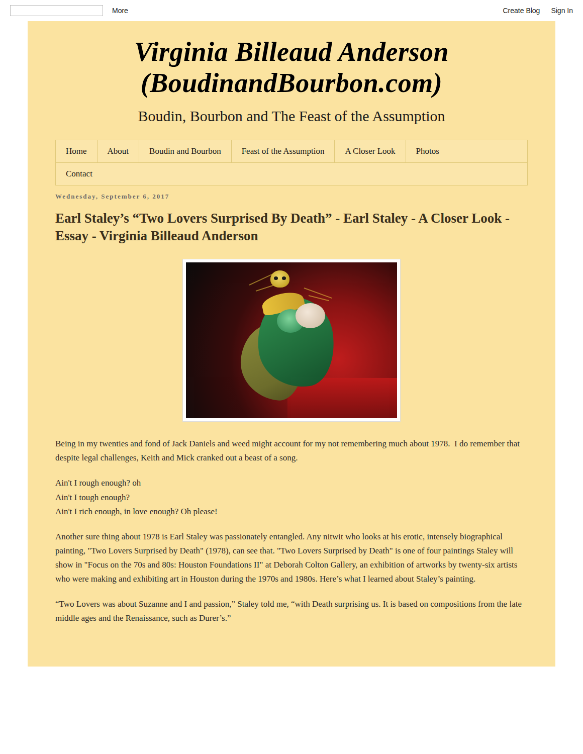More
Create Blog Sign In
Virginia Billeaud Anderson
(BoudinandBourbon.com)
Boudin, Bourbon and The Feast of the Assumption
Home
About
Boudin and Bourbon
Feast of the Assumption
A Closer Look
Photos
Contact
Wednesday, September 6, 2017
Earl Staley’s “Two Lovers Surprised By Death” - Earl Staley - A Closer Look - Essay - Virginia Billeaud Anderson
Being in my twenties and fond of Jack Daniels and weed might account for my not remembering much about 1978. I do remember that despite legal challenges, Keith and Mick cranked out a beast of a song.
Ain't I rough enough? oh
Ain't I tough enough?
Ain't I rich enough, in love enough? Oh please!
Another sure thing about 1978 is Earl Staley was passionately entangled. Any nitwit who looks at his erotic, intensely biographical painting, "Two Lovers Surprised by Death" (1978), can see that. "Two Lovers Surprised by Death" is one of four paintings Staley will show in "Focus on the 70s and 80s: Houston Foundations II" at Deborah Colton Gallery, an exhibition of artworks by twenty-six artists who were making and exhibiting art in Houston during the 1970s and 1980s. Here’s what I learned about Staley’s painting.
“Two Lovers was about Suzanne and I and passion,” Staley told me, “with Death surprising us. It is based on compositions from the late middle ages and the Renaissance, such as Durer’s.”